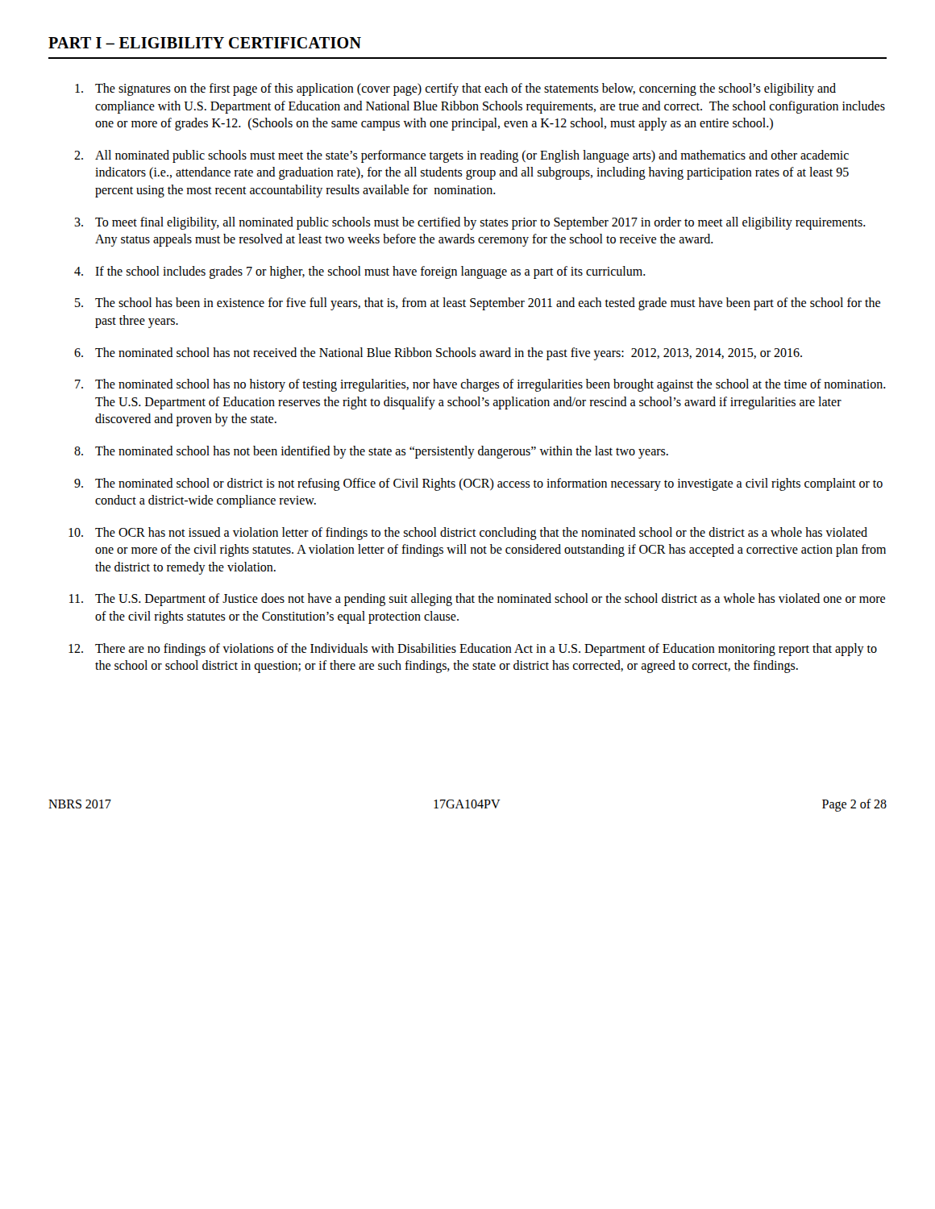PART I – ELIGIBILITY CERTIFICATION
The signatures on the first page of this application (cover page) certify that each of the statements below, concerning the school’s eligibility and compliance with U.S. Department of Education and National Blue Ribbon Schools requirements, are true and correct. The school configuration includes one or more of grades K-12. (Schools on the same campus with one principal, even a K-12 school, must apply as an entire school.)
All nominated public schools must meet the state’s performance targets in reading (or English language arts) and mathematics and other academic indicators (i.e., attendance rate and graduation rate), for the all students group and all subgroups, including having participation rates of at least 95 percent using the most recent accountability results available for nomination.
To meet final eligibility, all nominated public schools must be certified by states prior to September 2017 in order to meet all eligibility requirements. Any status appeals must be resolved at least two weeks before the awards ceremony for the school to receive the award.
If the school includes grades 7 or higher, the school must have foreign language as a part of its curriculum.
The school has been in existence for five full years, that is, from at least September 2011 and each tested grade must have been part of the school for the past three years.
The nominated school has not received the National Blue Ribbon Schools award in the past five years: 2012, 2013, 2014, 2015, or 2016.
The nominated school has no history of testing irregularities, nor have charges of irregularities been brought against the school at the time of nomination. The U.S. Department of Education reserves the right to disqualify a school’s application and/or rescind a school’s award if irregularities are later discovered and proven by the state.
The nominated school has not been identified by the state as “persistently dangerous” within the last two years.
The nominated school or district is not refusing Office of Civil Rights (OCR) access to information necessary to investigate a civil rights complaint or to conduct a district-wide compliance review.
The OCR has not issued a violation letter of findings to the school district concluding that the nominated school or the district as a whole has violated one or more of the civil rights statutes. A violation letter of findings will not be considered outstanding if OCR has accepted a corrective action plan from the district to remedy the violation.
The U.S. Department of Justice does not have a pending suit alleging that the nominated school or the school district as a whole has violated one or more of the civil rights statutes or the Constitution’s equal protection clause.
There are no findings of violations of the Individuals with Disabilities Education Act in a U.S. Department of Education monitoring report that apply to the school or school district in question; or if there are such findings, the state or district has corrected, or agreed to correct, the findings.
NBRS 2017 17GA104PV Page 2 of 28